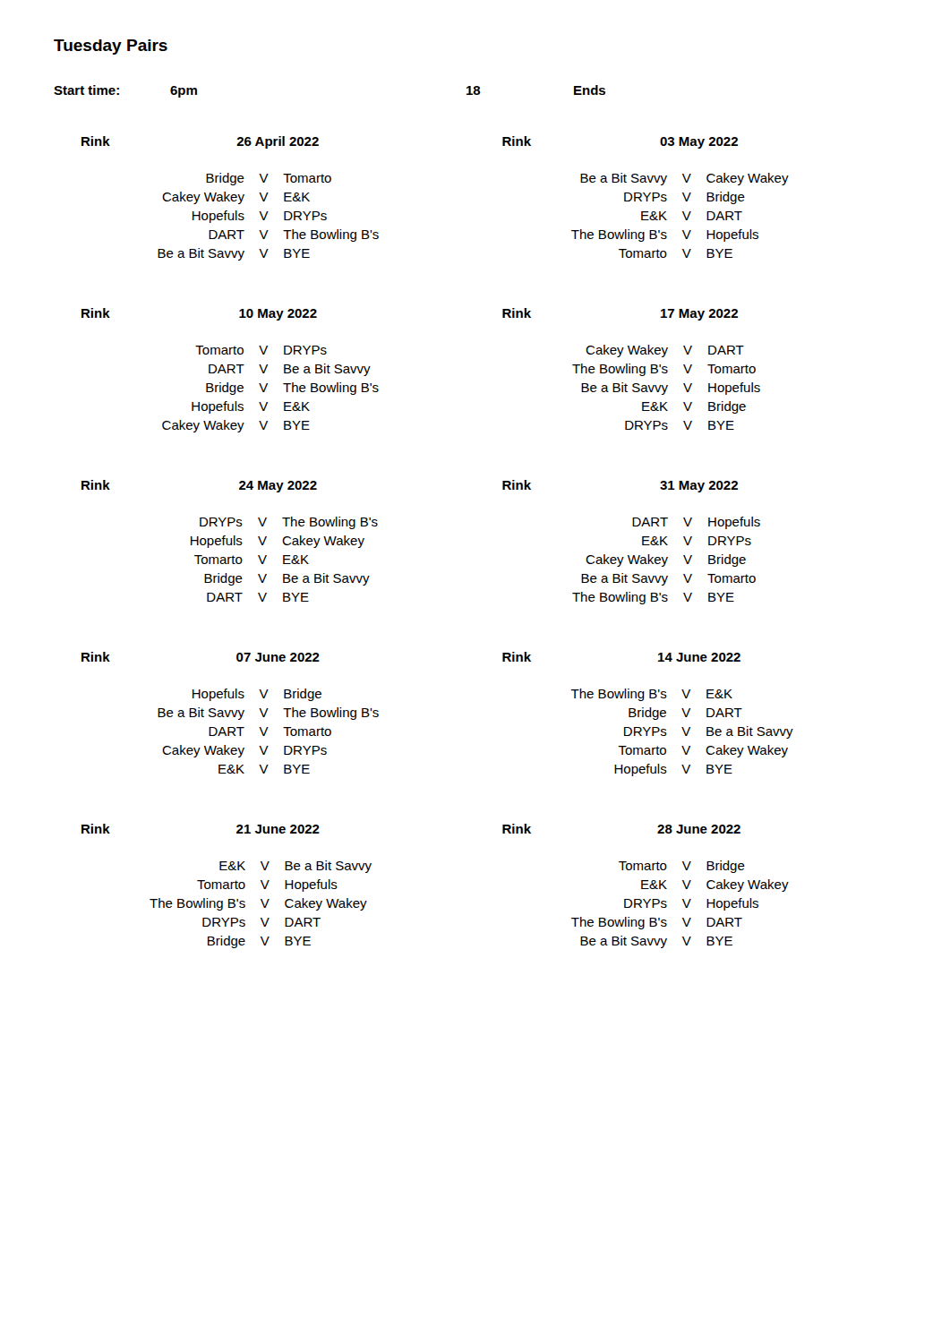Tuesday Pairs
Start time: 6pm 18 Ends
Rink 26 April 2022
| Bridge | V | Tomarto |
| Cakey Wakey | V | E&K |
| Hopefuls | V | DRYPs |
| DART | V | The Bowling B's |
| Be a Bit Savvy | V | BYE |
Rink 03 May 2022
| Be a Bit Savvy | V | Cakey Wakey |
| DRYPs | V | Bridge |
| E&K | V | DART |
| The Bowling B's | V | Hopefuls |
| Tomarto | V | BYE |
Rink 10 May 2022
| Tomarto | V | DRYPs |
| DART | V | Be a Bit Savvy |
| Bridge | V | The Bowling B's |
| Hopefuls | V | E&K |
| Cakey Wakey | V | BYE |
Rink 17 May 2022
| Cakey Wakey | V | DART |
| The Bowling B's | V | Tomarto |
| Be a Bit Savvy | V | Hopefuls |
| E&K | V | Bridge |
| DRYPs | V | BYE |
Rink 24 May 2022
| DRYPs | V | The Bowling B's |
| Hopefuls | V | Cakey Wakey |
| Tomarto | V | E&K |
| Bridge | V | Be a Bit Savvy |
| DART | V | BYE |
Rink 31 May 2022
| DART | V | Hopefuls |
| E&K | V | DRYPs |
| Cakey Wakey | V | Bridge |
| Be a Bit Savvy | V | Tomarto |
| The Bowling B's | V | BYE |
Rink 07 June 2022
| Hopefuls | V | Bridge |
| Be a Bit Savvy | V | The Bowling B's |
| DART | V | Tomarto |
| Cakey Wakey | V | DRYPs |
| E&K | V | BYE |
Rink 14 June 2022
| The Bowling B's | V | E&K |
| Bridge | V | DART |
| DRYPs | V | Be a Bit Savvy |
| Tomarto | V | Cakey Wakey |
| Hopefuls | V | BYE |
Rink 21 June 2022
| E&K | V | Be a Bit Savvy |
| Tomarto | V | Hopefuls |
| The Bowling B's | V | Cakey Wakey |
| DRYPs | V | DART |
| Bridge | V | BYE |
Rink 28 June 2022
| Tomarto | V | Bridge |
| E&K | V | Cakey Wakey |
| DRYPs | V | Hopefuls |
| The Bowling B's | V | DART |
| Be a Bit Savvy | V | BYE |